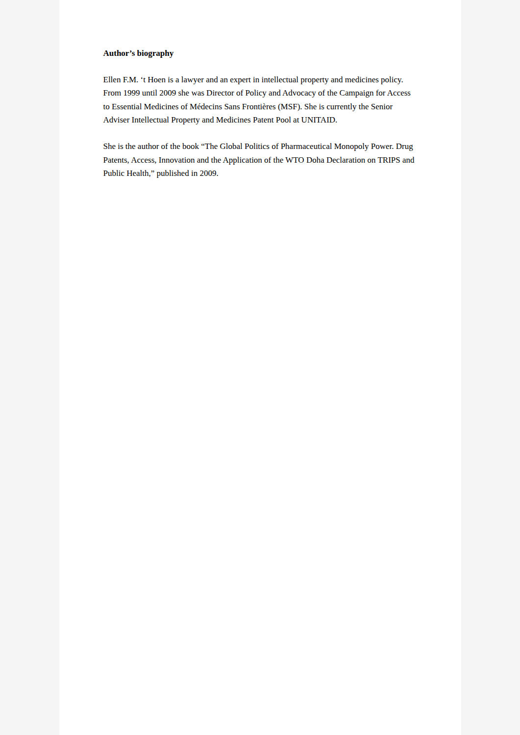Author’s biography
Ellen F.M. ‘t Hoen is a lawyer and an expert in intellectual property and medicines policy. From 1999 until 2009 she was Director of Policy and Advocacy of the Campaign for Access to Essential Medicines of Médecins Sans Frontières (MSF). She is currently the Senior Adviser Intellectual Property and Medicines Patent Pool at UNITAID.
She is the author of the book “The Global Politics of Pharmaceutical Monopoly Power. Drug Patents, Access, Innovation and the Application of the WTO Doha Declaration on TRIPS and Public Health,” published in 2009.